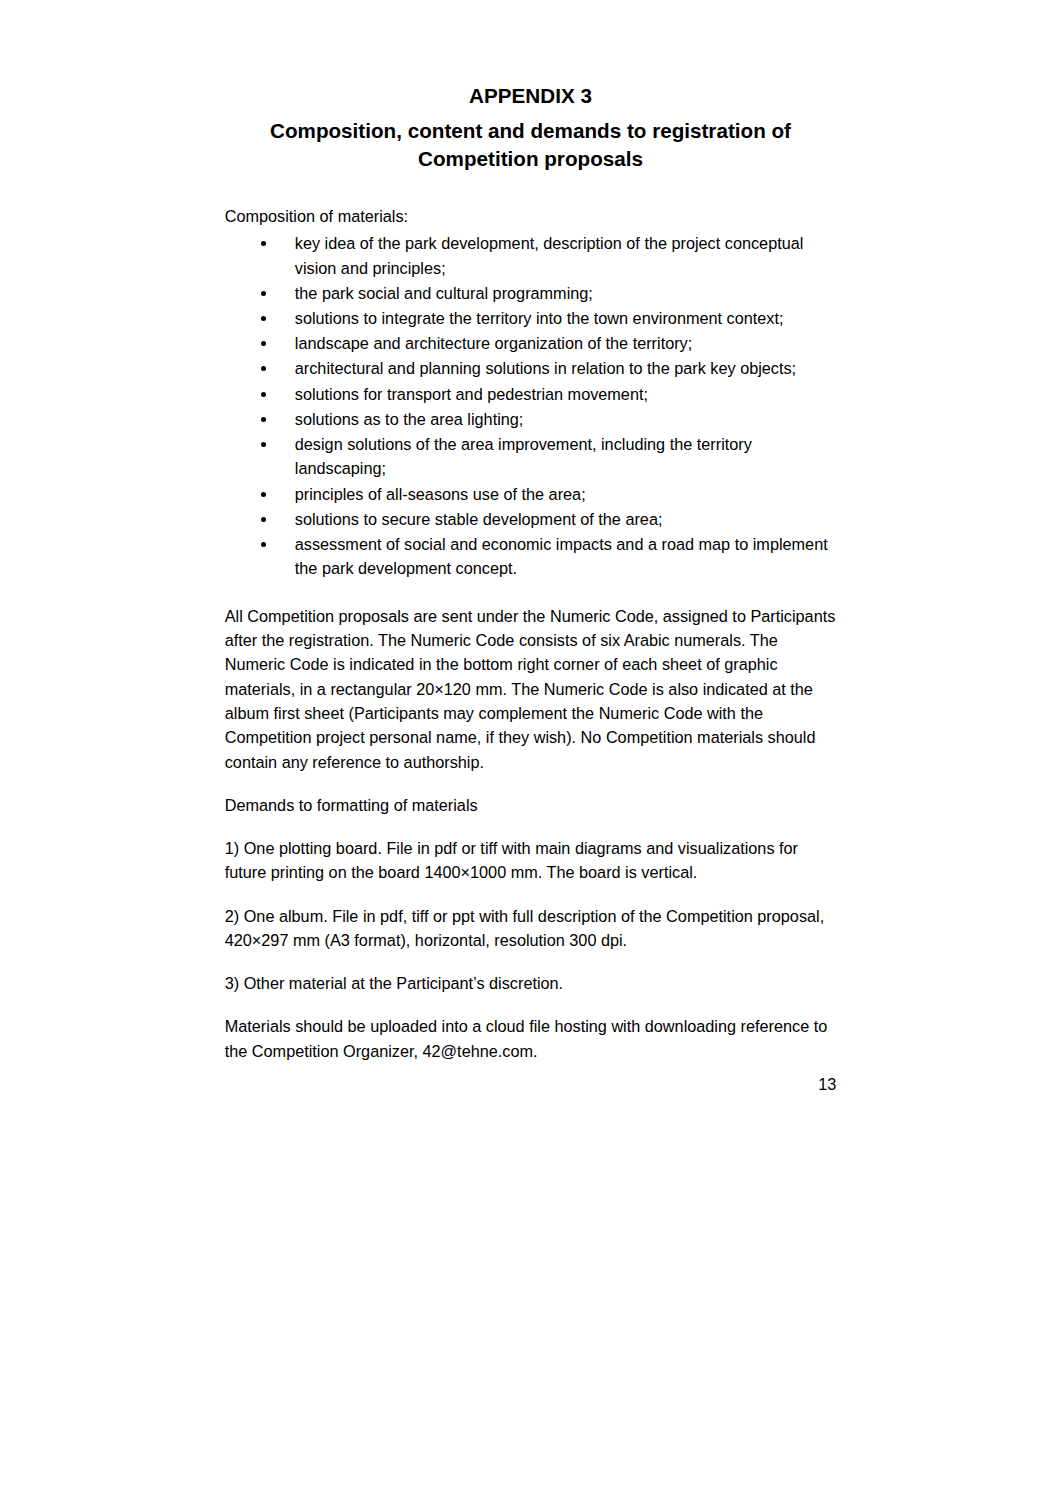APPENDIX 3
Composition, content and demands to registration of Competition proposals
Composition of materials:
key idea of the park development, description of the project conceptual vision and principles;
the park social and cultural programming;
solutions to integrate the territory into the town environment context;
landscape and architecture organization of the territory;
architectural and planning solutions in relation to the park key objects;
solutions for transport and pedestrian movement;
solutions as to the area lighting;
design solutions of the area improvement, including the territory landscaping;
principles of all-seasons use of the area;
solutions to secure stable development of the area;
assessment of social and economic impacts and a road map to implement the park development concept.
All Competition proposals are sent under the Numeric Code, assigned to Participants after the registration. The Numeric Code consists of six Arabic numerals. The Numeric Code is indicated in the bottom right corner of each sheet of graphic materials, in a rectangular 20×120 mm. The Numeric Code is also indicated at the album first sheet (Participants may complement the Numeric Code with the Competition project personal name, if they wish). No Competition materials should contain any reference to authorship.
Demands to formatting of materials
1) One plotting board. File in pdf or tiff with main diagrams and visualizations for future printing on the board 1400×1000 mm. The board is vertical.
2) One album. File in pdf, tiff or ppt with full description of the Competition proposal, 420×297 mm (A3 format), horizontal, resolution 300 dpi.
3) Other material at the Participant’s discretion.
Materials should be uploaded into a cloud file hosting with downloading reference to the Competition Organizer, 42@tehne.com.
13